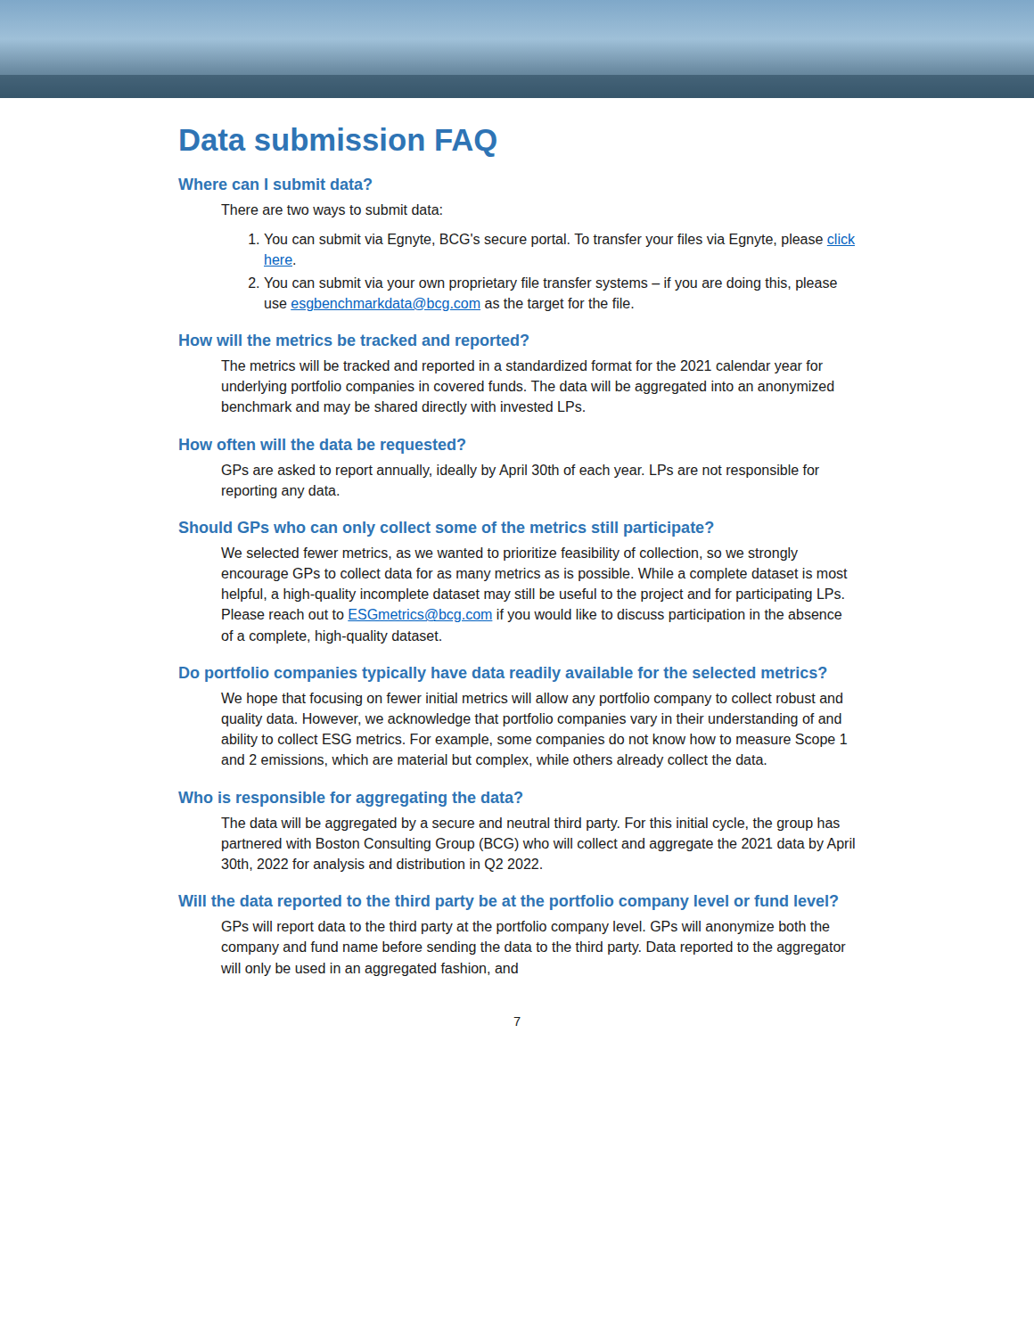Data submission FAQ
Where can I submit data?
There are two ways to submit data:
You can submit via Egnyte, BCG's secure portal. To transfer your files via Egnyte, please click here.
You can submit via your own proprietary file transfer systems – if you are doing this, please use esgbenchmarkdata@bcg.com as the target for the file.
How will the metrics be tracked and reported?
The metrics will be tracked and reported in a standardized format for the 2021 calendar year for underlying portfolio companies in covered funds. The data will be aggregated into an anonymized benchmark and may be shared directly with invested LPs.
How often will the data be requested?
GPs are asked to report annually, ideally by April 30th of each year. LPs are not responsible for reporting any data.
Should GPs who can only collect some of the metrics still participate?
We selected fewer metrics, as we wanted to prioritize feasibility of collection, so we strongly encourage GPs to collect data for as many metrics as is possible. While a complete dataset is most helpful, a high-quality incomplete dataset may still be useful to the project and for participating LPs. Please reach out to ESGmetrics@bcg.com if you would like to discuss participation in the absence of a complete, high-quality dataset.
Do portfolio companies typically have data readily available for the selected metrics?
We hope that focusing on fewer initial metrics will allow any portfolio company to collect robust and quality data. However, we acknowledge that portfolio companies vary in their understanding of and ability to collect ESG metrics. For example, some companies do not know how to measure Scope 1 and 2 emissions, which are material but complex, while others already collect the data.
Who is responsible for aggregating the data?
The data will be aggregated by a secure and neutral third party. For this initial cycle, the group has partnered with Boston Consulting Group (BCG) who will collect and aggregate the 2021 data by April 30th, 2022 for analysis and distribution in Q2 2022.
Will the data reported to the third party be at the portfolio company level or fund level?
GPs will report data to the third party at the portfolio company level. GPs will anonymize both the company and fund name before sending the data to the third party. Data reported to the aggregator will only be used in an aggregated fashion, and
7